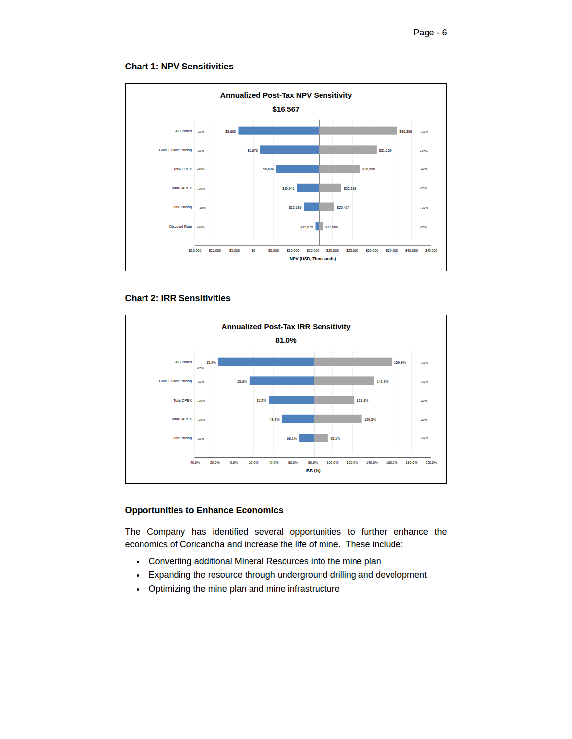Page - 6
Chart 1: NPV Sensitivities
Annualized Post-Tax NPV Sensitivity
$16,567
Row 1: All Grades -3,893 to 36,396 All Grades -20% -$3,893 $36,396 +20% Row 2: Gold + Silver Pricing 1,670 to 31,159 Gold + Silver Pricing -20% $1,670 $31,159 +20% Row 3: Total OPEX 5,684 to 26,958 Total OPEX +20% $5,684 $26,958 -20% Row 4: Total CAPEX 10,945 to 22,188 Total CAPEX +20% $10,945 $22,188 -20% Row 5: Zinc Pricing 12,689 to 20,424 Zinc Pricing -20% $12,689 $20,424 +20% Row 6: Discount Rate 15,615 to 17,580 Discount Rate +20% $15,615 $17,580 -20% -$15,000 -$10,000 -$5,000 $0 $5,000 $10,000 $15,000 $20,000 $25,000 $30,000 $35,000 $40,000 $45,000 NPV (USD, Thousands)
Chart 2: IRR Sensitivities
Annualized Post-Tax IRR Sensitivity
81.0%
All Grades -15.9% -20% 159.9% +20% Gold + Silver Pricing -20% 15.6% 141.9% +20% Total OPEX +20% 35.2% 121.8% -20% Total CAPEX +20% 48.3% 129.5% -20% Zinc Pricing -20% 66.1% 95.1% +20% -40.0% -20.0% 0.0% 20.0% 40.0% 60.0% 80.0% 100.0% 120.0% 140.0% 160.0% 180.0% 200.0% IRR (%)
Opportunities to Enhance Economics
The Company has identified several opportunities to further enhance the economics of Coricancha and increase the life of mine. These include:
Converting additional Mineral Resources into the mine plan
Expanding the resource through underground drilling and development
Optimizing the mine plan and mine infrastructure